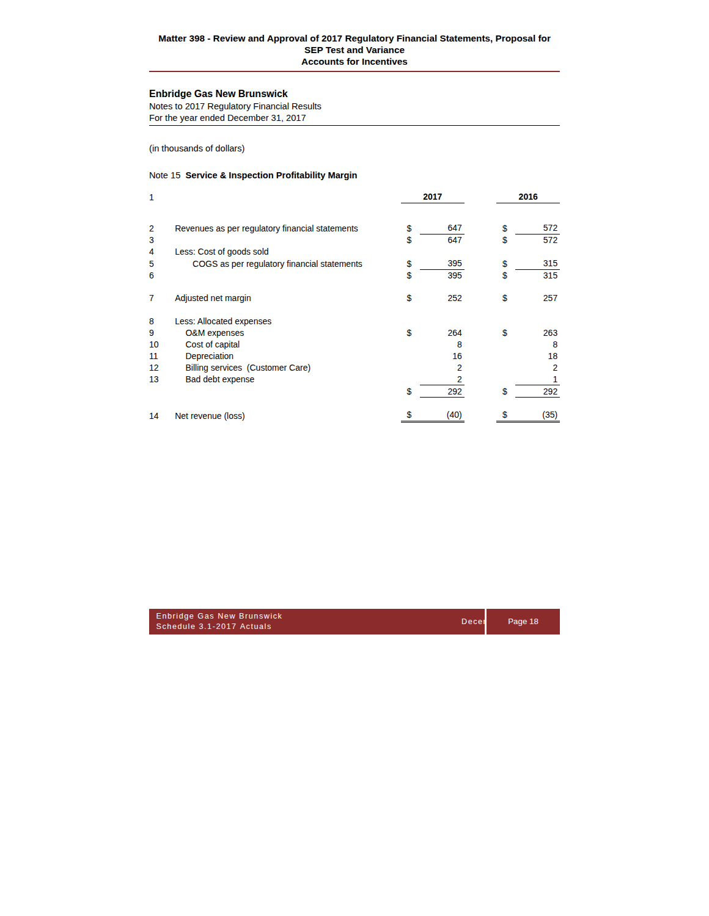Matter 398 - Review and Approval of 2017 Regulatory Financial Statements, Proposal for SEP Test and Variance
Accounts for Incentives
Enbridge Gas New Brunswick
Notes to 2017 Regulatory Financial Results
For the year ended December 31, 2017
(in thousands of dollars)
Note 15 Service & Inspection Profitability Margin
| 1 | | 2017 | | 2016 |
| 2 | Revenues as per regulatory financial statements | $ | 647 | | $ | 572 |
| 3 | | $ | 647 | | $ | 572 |
| 4 | Less: Cost of goods sold | | | | | |
| 5 | COGS as per regulatory financial statements | $ | 395 | | $ | 315 |
| 6 | | $ | 395 | | $ | 315 |
| 7 | Adjusted net margin | $ | 252 | | $ | 257 |
| 8 | Less: Allocated expenses | | | | | |
| 9 | O&M expenses | $ | 264 | | $ | 263 |
| 10 | Cost of capital | | 8 | | | 8 |
| 11 | Depreciation | | 16 | | | 18 |
| 12 | Billing services (Customer Care) | | 2 | | | 2 |
| 13 | Bad debt expense | | 2 | | | 1 |
| | | $ | 292 | | $ | 292 |
| 14 | Net revenue (loss) | $ | (40) | | $ | (35) |
Enbridge Gas New Brunswick
Schedule 3.1-2017 Actuals
December 21, 2018
Page 18